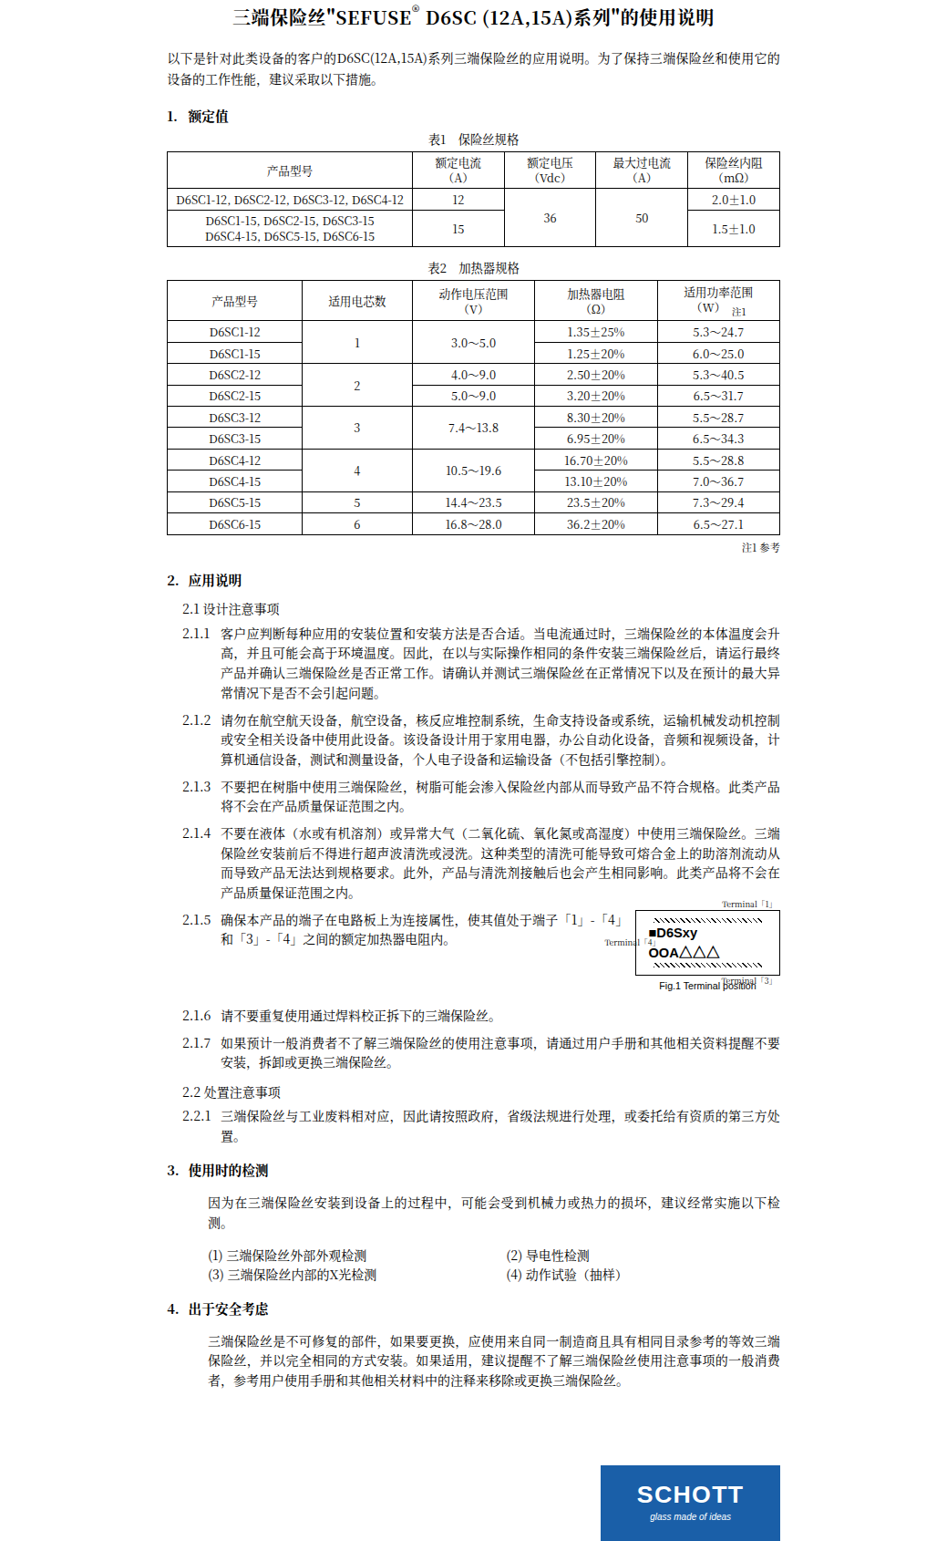三端保险丝"SEFUSE® D6SC (12A,15A)系列"的使用说明
以下是针对此类设备的客户的D6SC(12A,15A)系列三端保险丝的应用说明。为了保持三端保险丝和使用它的设备的工作性能，建议采取以下措施。
1. 额定值
表1　保险丝规格
| 产品型号 | 额定电流 （A） | 额定电压 （Vdc） | 最大过电流 （A） | 保险丝内阻 （mΩ） |
| --- | --- | --- | --- | --- |
| D6SC1-12, D6SC2-12, D6SC3-12, D6SC4-12 | 12 | 36 | 50 | 2.0±1.0 |
| D6SC1-15, D6SC2-15, D6SC3-15 D6SC4-15, D6SC5-15, D6SC6-15 | 15 | 1.5±1.0 |
表2　加热器规格
| 产品型号 | 适用电芯数 | 动作电压范围 （V） | 加热器电阻 （Ω） | 适用功率范围 （W） 注1 |
| --- | --- | --- | --- | --- |
| D6SC1-12 | 1 | 3.0～5.0 | 1.35±25% | 5.3～24.7 |
| D6SC1-15 | 1.25±20% | 6.0～25.0 |
| D6SC2-12 | 2 | 4.0～9.0 | 2.50±20% | 5.3～40.5 |
| D6SC2-15 | 5.0～9.0 | 3.20±20% | 6.5～31.7 |
| D6SC3-12 | 3 | 7.4～13.8 | 8.30±20% | 5.5～28.7 |
| D6SC3-15 | 6.95±20% | 6.5～34.3 |
| D6SC4-12 | 4 | 10.5～19.6 | 16.70±20% | 5.5～28.8 |
| D6SC4-15 | 13.10±20% | 7.0～36.7 |
| D6SC5-15 | 5 | 14.4～23.5 | 23.5±20% | 7.3～29.4 |
| D6SC6-15 | 6 | 16.8～28.0 | 36.2±20% | 6.5～27.1 |
注1 参考
2. 应用说明
2.1 设计注意事项
2.1.1客户应判断每种应用的安装位置和安装方法是否合适。当电流通过时，三端保险丝的本体温度会升高，并且可能会高于环境温度。因此，在以与实际操作相同的条件安装三端保险丝后，请运行最终产品并确认三端保险丝是否正常工作。请确认并测试三端保险丝在正常情况下以及在预计的最大异常情况下是否不会引起问题。
2.1.2请勿在航空航天设备，航空设备，核反应堆控制系统，生命支持设备或系统，运输机械发动机控制或安全相关设备中使用此设备。该设备设计用于家用电器，办公自动化设备，音频和视频设备，计算机通信设备，测试和测量设备，个人电子设备和运输设备（不包括引擎控制）。
2.1.3不要把在树脂中使用三端保险丝，树脂可能会渗入保险丝内部从而导致产品不符合规格。此类产品将不会在产品质量保证范围之内。
2.1.4不要在液体（水或有机溶剂）或异常大气（二氧化硫、氧化氮或高湿度）中使用三端保险丝。三端保险丝安装前后不得进行超声波清洗或浸洗。这种类型的清洗可能导致可熔合金上的助溶剂流动从而导致产品无法达到规格要求。此外，产品与清洗剂接触后也会产生相同影响。此类产品将不会在产品质量保证范围之内。
Terminal「1」 Terminal「4」
■D6Sxy
OOA△△△
Terminal「3」
Fig.1 Terminal position
2.1.5确保本产品的端子在电路板上为连接属性，使其值处于端子「1」-「4」和「3」-「4」之间的额定加热器电阻内。
2.1.6请不要重复使用通过焊料校正拆下的三端保险丝。
2.1.7如果预计一般消费者不了解三端保险丝的使用注意事项，请通过用户手册和其他相关资料提醒不要安装，拆卸或更换三端保险丝。
2.2 处置注意事项
2.2.1三端保险丝与工业废料相对应，因此请按照政府，省级法规进行处理，或委托给有资质的第三方处置。
3. 使用时的检测
因为在三端保险丝安装到设备上的过程中，可能会受到机械力或热力的损坏，建议经常实施以下检测。
(1) 三端保险丝外部外观检测
(3) 三端保险丝内部的X光检测
(2) 导电性检测
(4) 动作试验（抽样）
4. 出于安全考虑
三端保险丝是不可修复的部件，如果要更换，应使用来自同一制造商且具有相同目录参考的等效三端保险丝，并以完全相同的方式安装。如果适用，建议提醒不了解三端保险丝使用注意事项的一般消费者，参考用户使用手册和其他相关材料中的注释来移除或更换三端保险丝。
SCHOTT
glass made of ideas